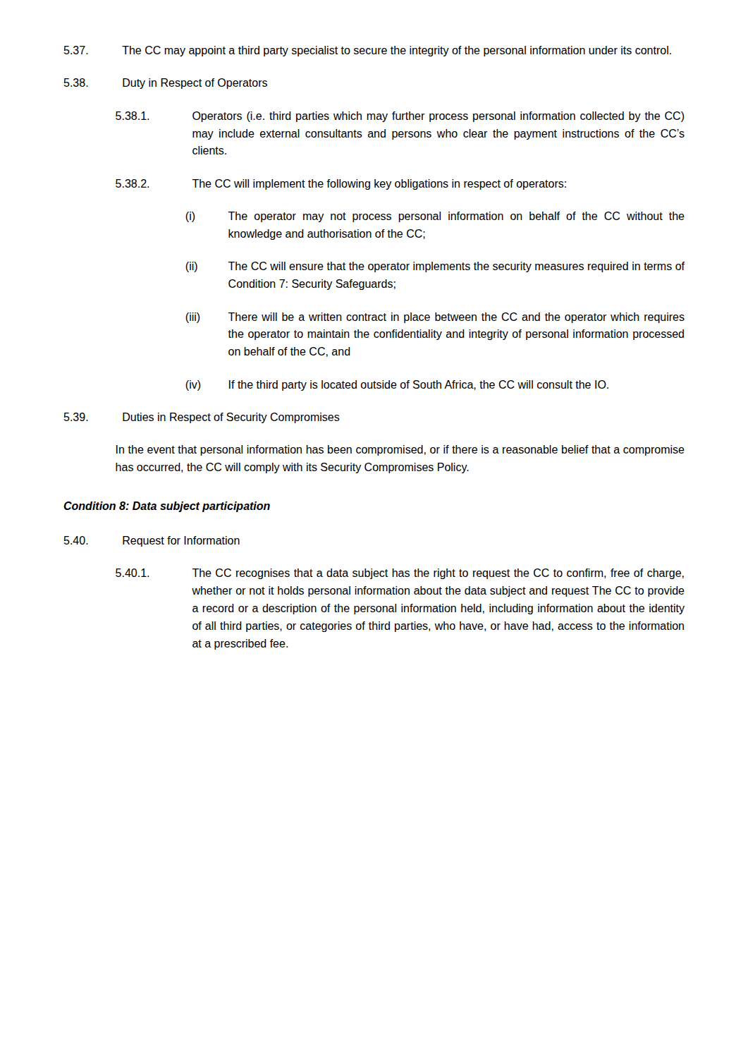5.37.
The CC may appoint a third party specialist to secure the integrity of the personal information under its control.
5.38.
Duty in Respect of Operators
5.38.1.
Operators (i.e. third parties which may further process personal information collected by the CC) may include external consultants and persons who clear the payment instructions of the CC’s clients.
5.38.2.
The CC will implement the following key obligations in respect of operators:
(i)
The operator may not process personal information on behalf of the CC without the knowledge and authorisation of the CC;
(ii)
The CC will ensure that the operator implements the security measures required in terms of Condition 7: Security Safeguards;
(iii)
There will be a written contract in place between the CC and the operator which requires the operator to maintain the confidentiality and integrity of personal information processed on behalf of the CC, and
(iv)
If the third party is located outside of South Africa, the CC will consult the IO.
5.39.
Duties in Respect of Security Compromises
In the event that personal information has been compromised, or if there is a reasonable belief that a compromise has occurred, the CC will comply with its Security Compromises Policy.
Condition 8: Data subject participation
5.40.
Request for Information
5.40.1.
The CC recognises that a data subject has the right to request the CC to confirm, free of charge, whether or not it holds personal information about the data subject and request The CC to provide a record or a description of the personal information held, including information about the identity of all third parties, or categories of third parties, who have, or have had, access to the information at a prescribed fee.